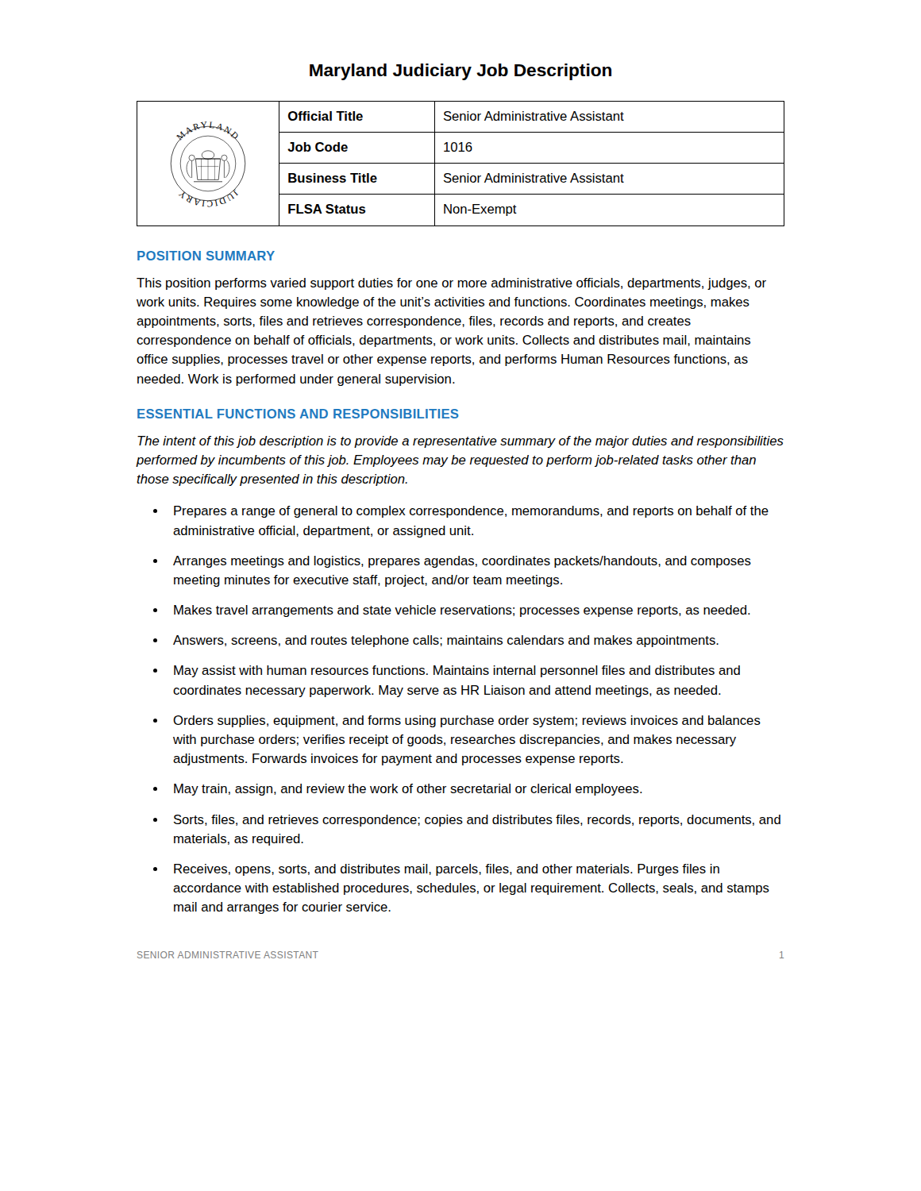Maryland Judiciary Job Description
| MARYLAND JUDICIARY | Official Title | Senior Administrative Assistant |
| Job Code | 1016 |
| Business Title | Senior Administrative Assistant |
| FLSA Status | Non-Exempt |
Position Summary
This position performs varied support duties for one or more administrative officials, departments, judges, or work units. Requires some knowledge of the unit’s activities and functions. Coordinates meetings, makes appointments, sorts, files and retrieves correspondence, files, records and reports, and creates correspondence on behalf of officials, departments, or work units. Collects and distributes mail, maintains office supplies, processes travel or other expense reports, and performs Human Resources functions, as needed. Work is performed under general supervision.
Essential Functions and Responsibilities
The intent of this job description is to provide a representative summary of the major duties and responsibilities performed by incumbents of this job. Employees may be requested to perform job-related tasks other than those specifically presented in this description.
Prepares a range of general to complex correspondence, memorandums, and reports on behalf of the administrative official, department, or assigned unit.
Arranges meetings and logistics, prepares agendas, coordinates packets/handouts, and composes meeting minutes for executive staff, project, and/or team meetings.
Makes travel arrangements and state vehicle reservations; processes expense reports, as needed.
Answers, screens, and routes telephone calls; maintains calendars and makes appointments.
May assist with human resources functions. Maintains internal personnel files and distributes and coordinates necessary paperwork. May serve as HR Liaison and attend meetings, as needed.
Orders supplies, equipment, and forms using purchase order system; reviews invoices and balances with purchase orders; verifies receipt of goods, researches discrepancies, and makes necessary adjustments. Forwards invoices for payment and processes expense reports.
May train, assign, and review the work of other secretarial or clerical employees.
Sorts, files, and retrieves correspondence; copies and distributes files, records, reports, documents, and materials, as required.
Receives, opens, sorts, and distributes mail, parcels, files, and other materials. Purges files in accordance with established procedures, schedules, or legal requirement. Collects, seals, and stamps mail and arranges for courier service.
SENIOR ADMINISTRATIVE ASSISTANT 1